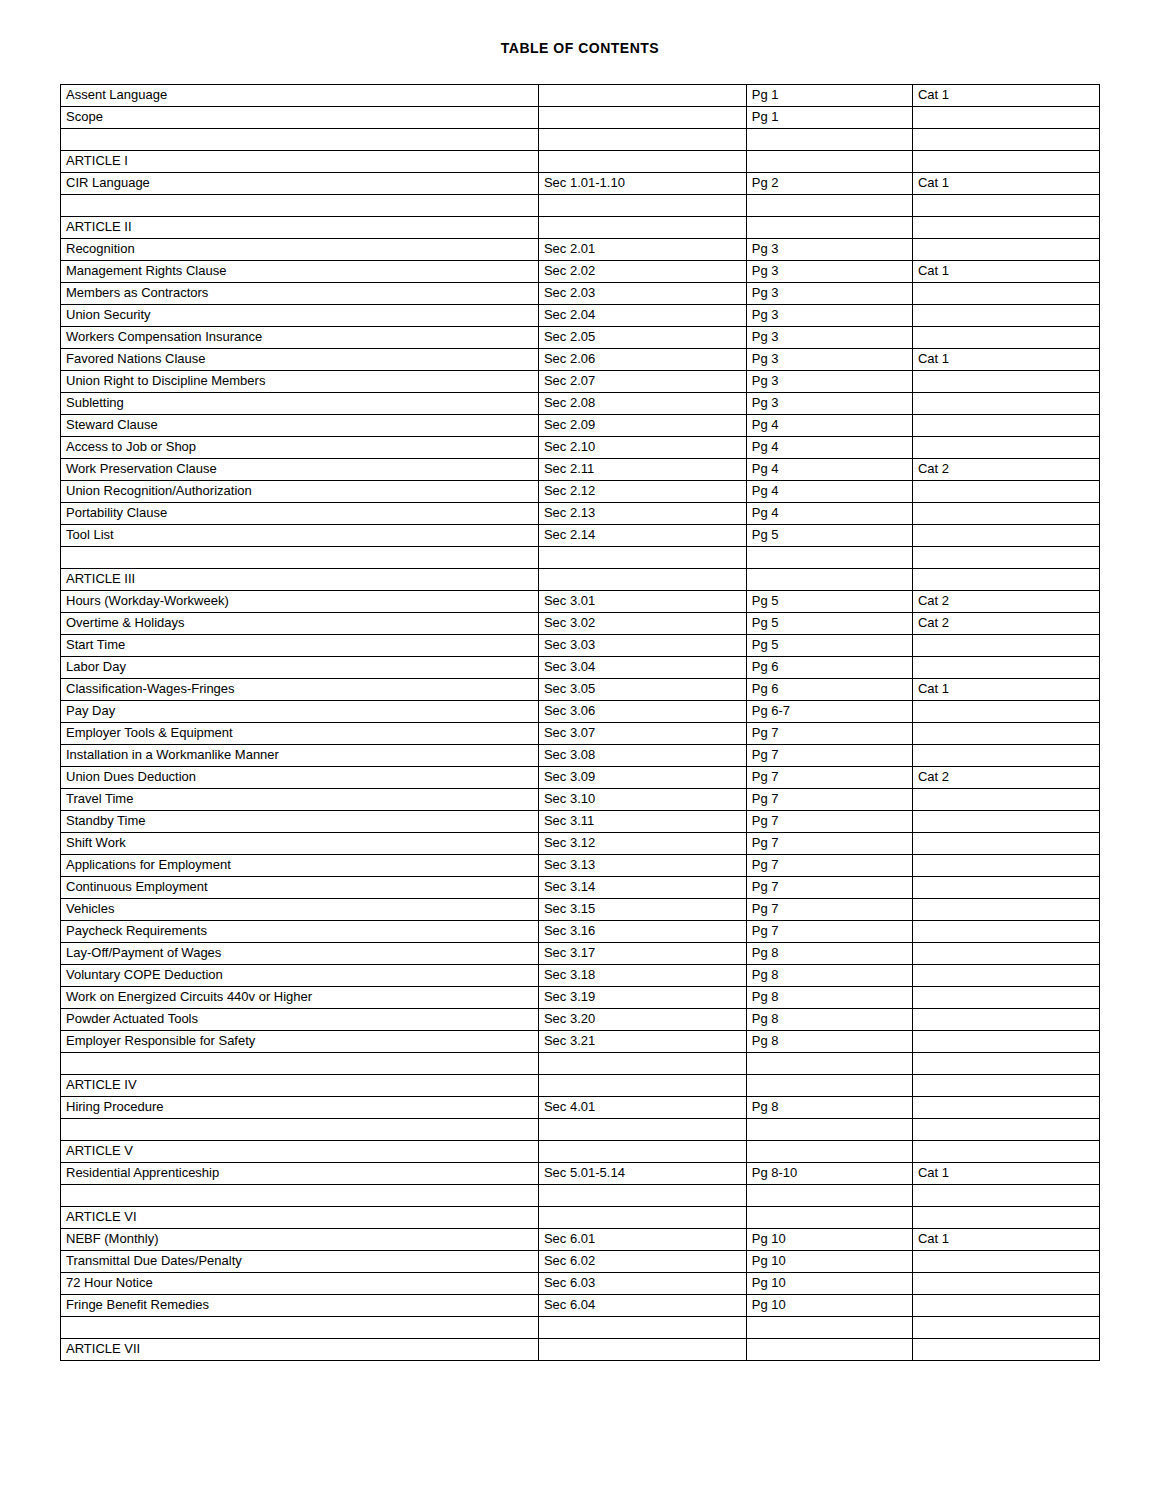TABLE OF CONTENTS
| Assent Language | | Pg 1 | Cat 1 |
| Scope | | Pg 1 | |
| ARTICLE I | | | |
| CIR Language | Sec 1.01-1.10 | Pg 2 | Cat 1 |
| ARTICLE II | | | |
| Recognition | Sec 2.01 | Pg 3 | |
| Management Rights Clause | Sec 2.02 | Pg 3 | Cat 1 |
| Members as Contractors | Sec 2.03 | Pg 3 | |
| Union Security | Sec 2.04 | Pg 3 | |
| Workers Compensation Insurance | Sec 2.05 | Pg 3 | |
| Favored Nations Clause | Sec 2.06 | Pg 3 | Cat 1 |
| Union Right to Discipline Members | Sec 2.07 | Pg 3 | |
| Subletting | Sec 2.08 | Pg 3 | |
| Steward Clause | Sec 2.09 | Pg 4 | |
| Access to Job or Shop | Sec 2.10 | Pg 4 | |
| Work Preservation Clause | Sec 2.11 | Pg 4 | Cat 2 |
| Union Recognition/Authorization | Sec 2.12 | Pg 4 | |
| Portability Clause | Sec 2.13 | Pg 4 | |
| Tool List | Sec 2.14 | Pg 5 | |
| ARTICLE III | | | |
| Hours (Workday-Workweek) | Sec 3.01 | Pg 5 | Cat 2 |
| Overtime & Holidays | Sec 3.02 | Pg 5 | Cat 2 |
| Start Time | Sec 3.03 | Pg 5 | |
| Labor Day | Sec 3.04 | Pg 6 | |
| Classification-Wages-Fringes | Sec 3.05 | Pg 6 | Cat 1 |
| Pay Day | Sec 3.06 | Pg 6-7 | |
| Employer Tools & Equipment | Sec 3.07 | Pg 7 | |
| Installation in a Workmanlike Manner | Sec 3.08 | Pg 7 | |
| Union Dues Deduction | Sec 3.09 | Pg 7 | Cat 2 |
| Travel Time | Sec 3.10 | Pg 7 | |
| Standby Time | Sec 3.11 | Pg 7 | |
| Shift Work | Sec 3.12 | Pg 7 | |
| Applications for Employment | Sec 3.13 | Pg 7 | |
| Continuous Employment | Sec 3.14 | Pg 7 | |
| Vehicles | Sec 3.15 | Pg 7 | |
| Paycheck Requirements | Sec 3.16 | Pg 7 | |
| Lay-Off/Payment of Wages | Sec 3.17 | Pg 8 | |
| Voluntary COPE Deduction | Sec 3.18 | Pg 8 | |
| Work on Energized Circuits 440v or Higher | Sec 3.19 | Pg 8 | |
| Powder Actuated Tools | Sec 3.20 | Pg 8 | |
| Employer Responsible for Safety | Sec 3.21 | Pg 8 | |
| ARTICLE IV | | | |
| Hiring Procedure | Sec 4.01 | Pg 8 | |
| ARTICLE V | | | |
| Residential Apprenticeship | Sec 5.01-5.14 | Pg 8-10 | Cat 1 |
| ARTICLE VI | | | |
| NEBF (Monthly) | Sec 6.01 | Pg 10 | Cat 1 |
| Transmittal Due Dates/Penalty | Sec 6.02 | Pg 10 | |
| 72 Hour Notice | Sec 6.03 | Pg 10 | |
| Fringe Benefit Remedies | Sec 6.04 | Pg 10 | |
| ARTICLE VII | | | |